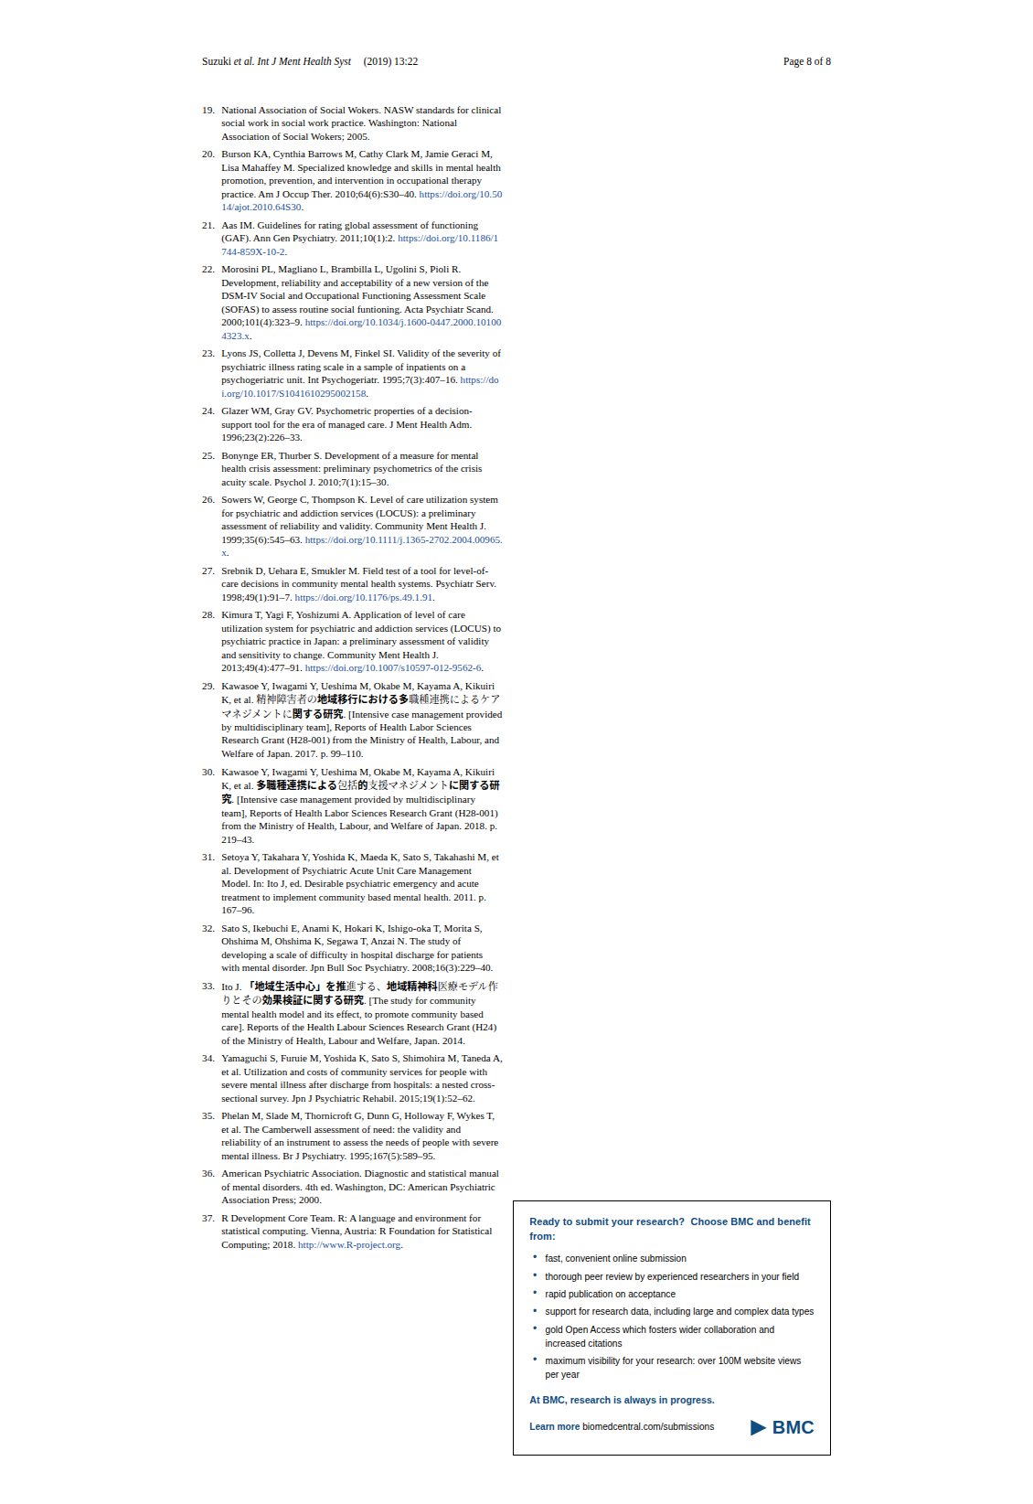Suzuki et al. Int J Ment Health Syst(2019) 13:22
Page 8 of 8
National Association of Social Wokers. NASW standards for clinical social work in social work practice. Washington: National Association of Social Wokers; 2005.
Burson KA, Cynthia Barrows M, Cathy Clark M, Jamie Geraci M, Lisa Mahaffey M. Specialized knowledge and skills in mental health promotion, prevention, and intervention in occupational therapy practice. Am J Occup Ther. 2010;64(6):S30–40. https://doi.org/10.5014/ajot.2010.64S30.
Aas IM. Guidelines for rating global assessment of functioning (GAF). Ann Gen Psychiatry. 2011;10(1):2. https://doi.org/10.1186/1744-859X-10-2.
Morosini PL, Magliano L, Brambilla L, Ugolini S, Pioli R. Development, reliability and acceptability of a new version of the DSM-IV Social and Occupational Functioning Assessment Scale (SOFAS) to assess routine social funtioning. Acta Psychiatr Scand. 2000;101(4):323–9. https://doi.org/10.1034/j.1600-0447.2000.101004323.x.
Lyons JS, Colletta J, Devens M, Finkel SI. Validity of the severity of psychiatric illness rating scale in a sample of inpatients on a psychogeriatric unit. Int Psychogeriatr. 1995;7(3):407–16. https://doi.org/10.1017/S1041610295002158.
Glazer WM, Gray GV. Psychometric properties of a decision-support tool for the era of managed care. J Ment Health Adm. 1996;23(2):226–33.
Bonynge ER, Thurber S. Development of a measure for mental health crisis assessment: preliminary psychometrics of the crisis acuity scale. Psychol J. 2010;7(1):15–30.
Sowers W, George C, Thompson K. Level of care utilization system for psychiatric and addiction services (LOCUS): a preliminary assessment of reliability and validity. Community Ment Health J. 1999;35(6):545–63. https://doi.org/10.1111/j.1365-2702.2004.00965.x.
Srebnik D, Uehara E, Smukler M. Field test of a tool for level-of-care decisions in community mental health systems. Psychiatr Serv. 1998;49(1):91–7. https://doi.org/10.1176/ps.49.1.91.
Kimura T, Yagi F, Yoshizumi A. Application of level of care utilization system for psychiatric and addiction services (LOCUS) to psychiatric practice in Japan: a preliminary assessment of validity and sensitivity to change. Community Ment Health J. 2013;49(4):477–91. https://doi.org/10.1007/s10597-012-9562-6.
Kawasoe Y, Iwagami Y, Ueshima M, Okabe M, Kayama A, Kikuiri K, et al. 精神障害者の 地域移行における多 職種連携によるケアマネジメントに 関する研究. [Intensive case management provided by multidisciplinary team], Reports of Health Labor Sciences Research Grant (H28-001) from the Ministry of Health, Labour, and Welfare of Japan. 2017. p. 99–110.
Kawasoe Y, Iwagami Y, Ueshima M, Okabe M, Kayama A, Kikuiri K, et al. 多職種連携による 包括 的支援マネジメント に関する研究. [Intensive case management provided by multidisciplinary team], Reports of Health Labor Sciences Research Grant (H28-001) from the Ministry of Health, Labour, and Welfare of Japan. 2018. p. 219–43.
Setoya Y, Takahara Y, Yoshida K, Maeda K, Sato S, Takahashi M, et al. Development of Psychiatric Acute Unit Care Management Model. In: Ito J, ed. Desirable psychiatric emergency and acute treatment to implement community based mental health. 2011. p. 167–96.
Sato S, Ikebuchi E, Anami K, Hokari K, Ishigo-oka T, Morita S, Ohshima M, Ohshima K, Segawa T, Anzai N. The study of developing a scale of difficulty in hospital discharge for patients with mental disorder. Jpn Bull Soc Psychiatry. 2008;16(3):229–40.
Ito J. 「地域生活中心」を推 進する、地域精神科 医療モデル作りとその 効果検証に関する研究. [The study for community mental health model and its effect, to promote community based care]. Reports of the Health Labour Sciences Research Grant (H24) of the Ministry of Health, Labour and Welfare, Japan. 2014.
Yamaguchi S, Furuie M, Yoshida K, Sato S, Shimohira M, Taneda A, et al. Utilization and costs of community services for people with severe mental illness after discharge from hospitals: a nested cross-sectional survey. Jpn J Psychiatric Rehabil. 2015;19(1):52–62.
Phelan M, Slade M, Thornicroft G, Dunn G, Holloway F, Wykes T, et al. The Camberwell assessment of need: the validity and reliability of an instrument to assess the needs of people with severe mental illness. Br J Psychiatry. 1995;167(5):589–95.
American Psychiatric Association. Diagnostic and statistical manual of mental disorders. 4th ed. Washington, DC: American Psychiatric Association Press; 2000.
R Development Core Team. R: A language and environment for statistical computing. Vienna, Austria: R Foundation for Statistical Computing; 2018. http://www.R-project.org.
Ready to submit your research? Choose BMC and benefit from:
fast, convenient online submission
thorough peer review by experienced researchers in your field
rapid publication on acceptance
support for research data, including large and complex data types
gold Open Access which fosters wider collaboration and increased citations
maximum visibility for your research: over 100M website views per year
At BMC, research is always in progress.
Learn more biomedcentral.com/submissions
BMC